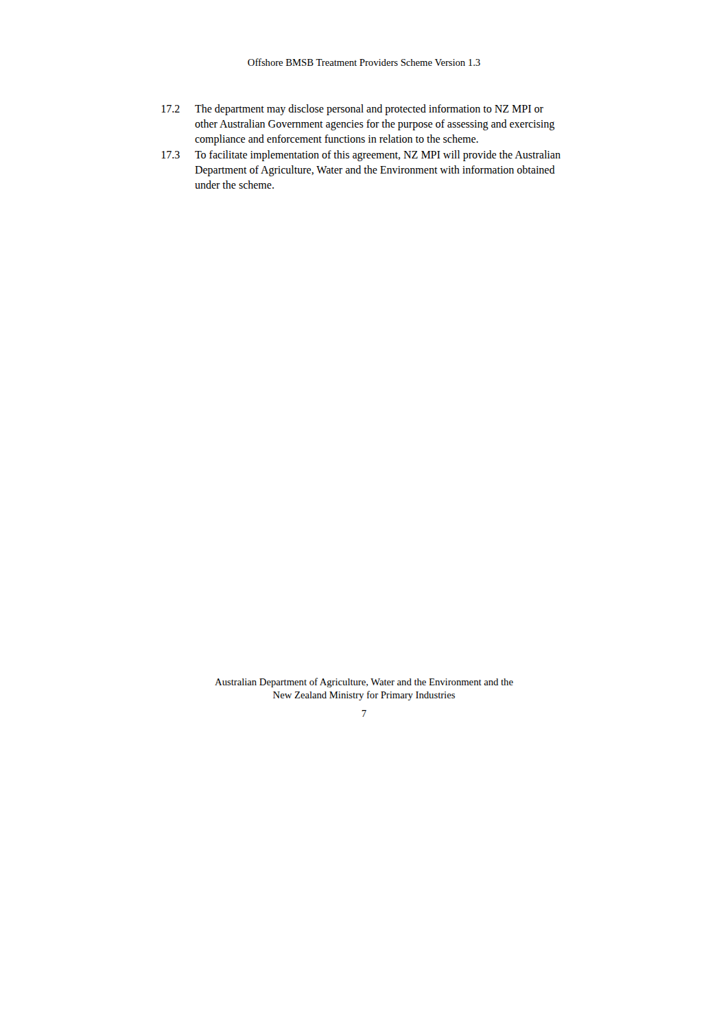Offshore BMSB Treatment Providers Scheme Version 1.3
17.2 The department may disclose personal and protected information to NZ MPI or other Australian Government agencies for the purpose of assessing and exercising compliance and enforcement functions in relation to the scheme.
17.3 To facilitate implementation of this agreement, NZ MPI will provide the Australian Department of Agriculture, Water and the Environment with information obtained under the scheme.
Australian Department of Agriculture, Water and the Environment and the
New Zealand Ministry for Primary Industries
7